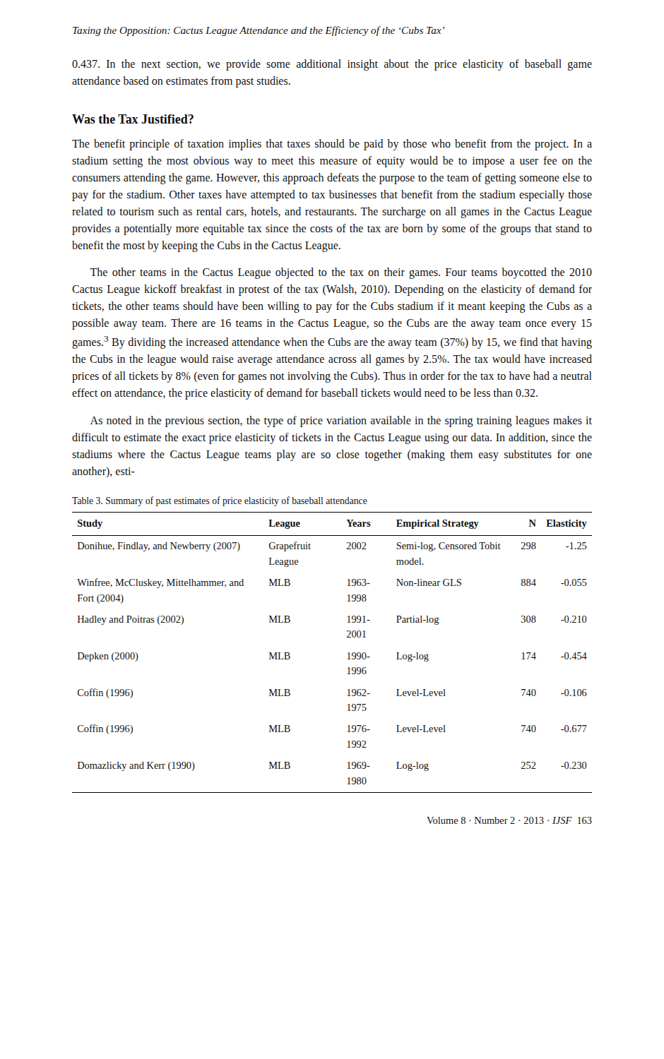Taxing the Opposition: Cactus League Attendance and the Efficiency of the ‘Cubs Tax’
0.437. In the next section, we provide some additional insight about the price elasticity of baseball game attendance based on estimates from past studies.
Was the Tax Justified?
The benefit principle of taxation implies that taxes should be paid by those who benefit from the project. In a stadium setting the most obvious way to meet this measure of equity would be to impose a user fee on the consumers attending the game. However, this approach defeats the purpose to the team of getting someone else to pay for the stadium. Other taxes have attempted to tax businesses that benefit from the stadium especially those related to tourism such as rental cars, hotels, and restaurants. The surcharge on all games in the Cactus League provides a potentially more equitable tax since the costs of the tax are born by some of the groups that stand to benefit the most by keeping the Cubs in the Cactus League.
The other teams in the Cactus League objected to the tax on their games. Four teams boycotted the 2010 Cactus League kickoff breakfast in protest of the tax (Walsh, 2010). Depending on the elasticity of demand for tickets, the other teams should have been willing to pay for the Cubs stadium if it meant keeping the Cubs as a possible away team. There are 16 teams in the Cactus League, so the Cubs are the away team once every 15 games.3 By dividing the increased attendance when the Cubs are the away team (37%) by 15, we find that having the Cubs in the league would raise average attendance across all games by 2.5%. The tax would have increased prices of all tickets by 8% (even for games not involving the Cubs). Thus in order for the tax to have had a neutral effect on attendance, the price elasticity of demand for baseball tickets would need to be less than 0.32.
As noted in the previous section, the type of price variation available in the spring training leagues makes it difficult to estimate the exact price elasticity of tickets in the Cactus League using our data. In addition, since the stadiums where the Cactus League teams play are so close together (making them easy substitutes for one another), esti-
Table 3. Summary of past estimates of price elasticity of baseball attendance
| Study | League | Years | Empirical Strategy | N | Elasticity |
| --- | --- | --- | --- | --- | --- |
| Donihue, Findlay, and Newberry (2007) | Grapefruit League | 2002 | Semi-log, Censored Tobit model. | 298 | -1.25 |
| Winfree, McCluskey, Mittelhammer, and Fort (2004) | MLB | 1963-1998 | Non-linear GLS | 884 | -0.055 |
| Hadley and Poitras (2002) | MLB | 1991-2001 | Partial-log | 308 | -0.210 |
| Depken (2000) | MLB | 1990-1996 | Log-log | 174 | -0.454 |
| Coffin (1996) | MLB | 1962-1975 | Level-Level | 740 | -0.106 |
| Coffin (1996) | MLB | 1976-1992 | Level-Level | 740 | -0.677 |
| Domazlicky and Kerr (1990) | MLB | 1969-1980 | Log-log | 252 | -0.230 |
Volume 8 · Number 2 · 2013 · IJSF 163